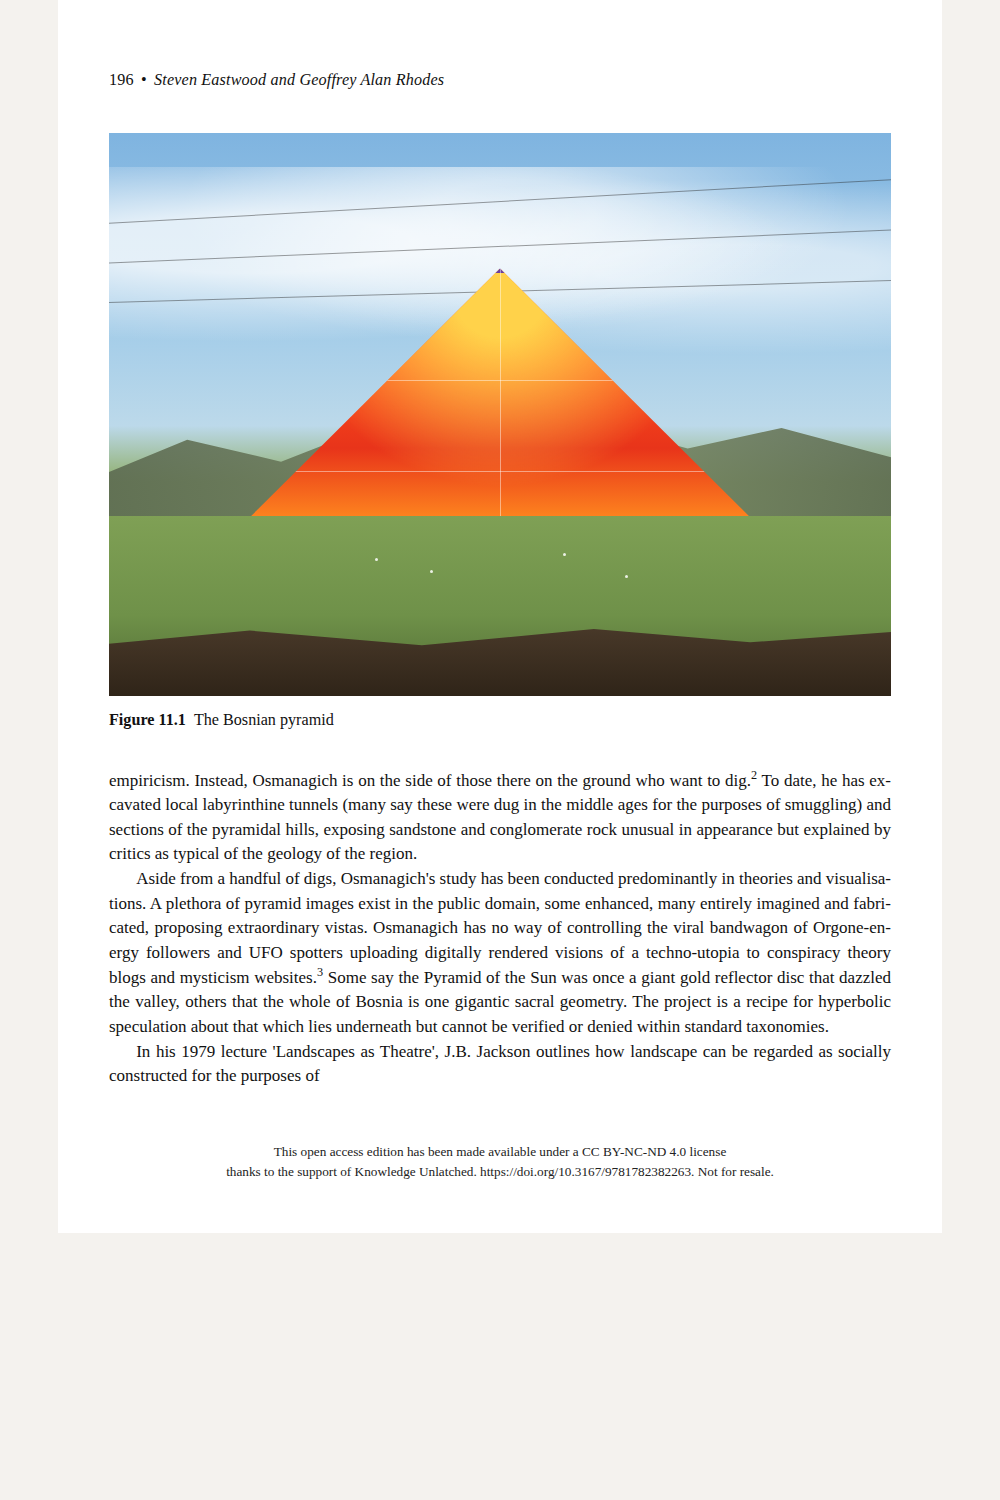196•Steven Eastwood and Geoffrey Alan Rhodes
Figure 11.1 The Bosnian pyramid
empiricism. Instead, Osmanagich is on the side of those there on the ground who want to dig.2 To date, he has excavated local labyrinthine tunnels (many say these were dug in the middle ages for the purposes of smuggling) and sections of the pyramidal hills, exposing sandstone and conglomerate rock unusual in appearance but explained by critics as typical of the geology of the region.
Aside from a handful of digs, Osmanagich's study has been conducted predominantly in theories and visualisations. A plethora of pyramid images exist in the public domain, some enhanced, many entirely imagined and fabricated, proposing extraordinary vistas. Osmanagich has no way of controlling the viral bandwagon of Orgone-energy followers and UFO spotters uploading digitally rendered visions of a techno-utopia to conspiracy theory blogs and mysticism websites.3 Some say the Pyramid of the Sun was once a giant gold reflector disc that dazzled the valley, others that the whole of Bosnia is one gigantic sacral geometry. The project is a recipe for hyperbolic speculation about that which lies underneath but cannot be verified or denied within standard taxonomies.
In his 1979 lecture 'Landscapes as Theatre', J.B. Jackson outlines how landscape can be regarded as socially constructed for the purposes of
This open access edition has been made available under a CC BY-NC-ND 4.0 license
thanks to the support of Knowledge Unlatched. https://doi.org/10.3167/9781782382263. Not for resale.